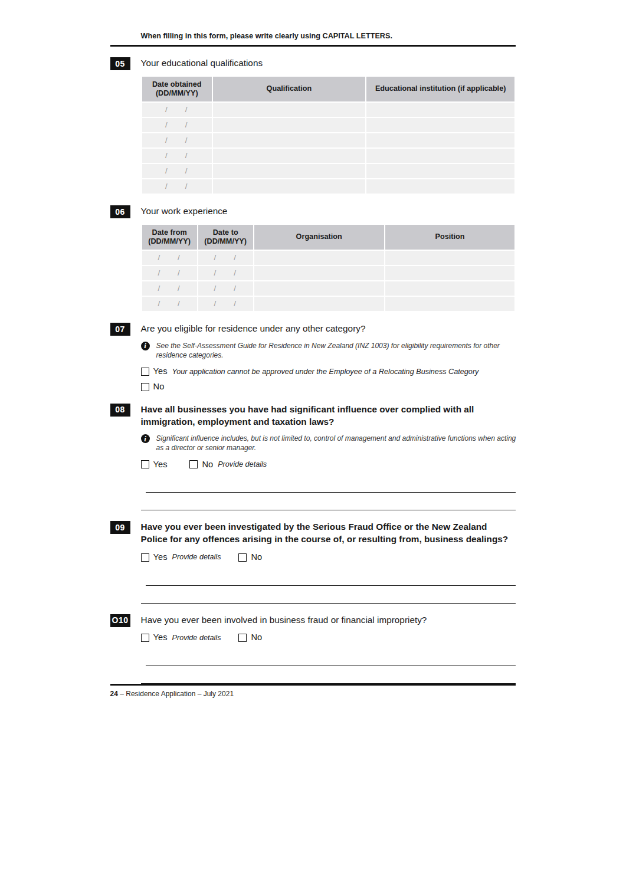When filling in this form, please write clearly using CAPITAL LETTERS.
05
Your educational qualifications
| Date obtained (DD/MM/YY) | Qualification | Educational institution (if applicable) |
| --- | --- | --- |
| / / | | |
| / / | | |
| / / | | |
| / / | | |
| / / | | |
| / / | | |
06
Your work experience
| Date from (DD/MM/YY) | Date to (DD/MM/YY) | Organisation | Position |
| --- | --- | --- | --- |
| / / | / / | | |
| / / | / / | | |
| / / | / / | | |
| / / | / / | | |
07
Are you eligible for residence under any other category?
i See the Self-Assessment Guide for Residence in New Zealand (INZ 1003) for eligibility requirements for other residence categories.
Yes Your application cannot be approved under the Employee of a Relocating Business Category
No
08
Have all businesses you have had significant influence over complied with all immigration, employment and taxation laws?
i Significant influence includes, but is not limited to, control of management and administrative functions when acting as a director or senior manager.
Yes No Provide details
09
Have you ever been investigated by the Serious Fraud Office or the New Zealand Police for any offences arising in the course of, or resulting from, business dealings?
Yes Provide details No
O10
Have you ever been involved in business fraud or financial impropriety?
Yes Provide details No
24 – Residence Application – July 2021